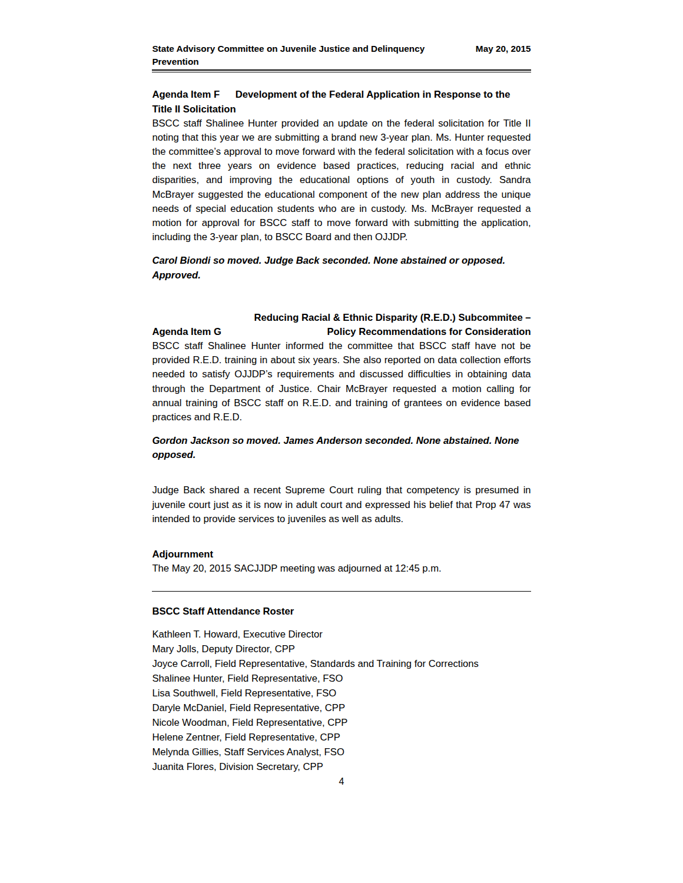State Advisory Committee on Juvenile Justice and Delinquency Prevention
May 20, 2015
Agenda Item F Development of the Federal Application in Response to the Title II Solicitation
BSCC staff Shalinee Hunter provided an update on the federal solicitation for Title II noting that this year we are submitting a brand new 3-year plan. Ms. Hunter requested the committee’s approval to move forward with the federal solicitation with a focus over the next three years on evidence based practices, reducing racial and ethnic disparities, and improving the educational options of youth in custody. Sandra McBrayer suggested the educational component of the new plan address the unique needs of special education students who are in custody. Ms. McBrayer requested a motion for approval for BSCC staff to move forward with submitting the application, including the 3-year plan, to BSCC Board and then OJJDP.
Carol Biondi so moved. Judge Back seconded. None abstained or opposed. Approved.
Reducing Racial & Ethnic Disparity (R.E.D.) Subcommitee – Agenda Item G Policy Recommendations for Consideration
BSCC staff Shalinee Hunter informed the committee that BSCC staff have not be provided R.E.D. training in about six years. She also reported on data collection efforts needed to satisfy OJJDP’s requirements and discussed difficulties in obtaining data through the Department of Justice. Chair McBrayer requested a motion calling for annual training of BSCC staff on R.E.D. and training of grantees on evidence based practices and R.E.D.
Gordon Jackson so moved. James Anderson seconded. None abstained. None opposed.
Judge Back shared a recent Supreme Court ruling that competency is presumed in juvenile court just as it is now in adult court and expressed his belief that Prop 47 was intended to provide services to juveniles as well as adults.
Adjournment
The May 20, 2015 SACJJDP meeting was adjourned at 12:45 p.m.
BSCC Staff Attendance Roster
Kathleen T. Howard, Executive Director
Mary Jolls, Deputy Director, CPP
Joyce Carroll, Field Representative, Standards and Training for Corrections
Shalinee Hunter, Field Representative, FSO
Lisa Southwell, Field Representative, FSO
Daryle McDaniel, Field Representative, CPP
Nicole Woodman, Field Representative, CPP
Helene Zentner, Field Representative, CPP
Melynda Gillies, Staff Services Analyst, FSO
Juanita Flores, Division Secretary, CPP
4